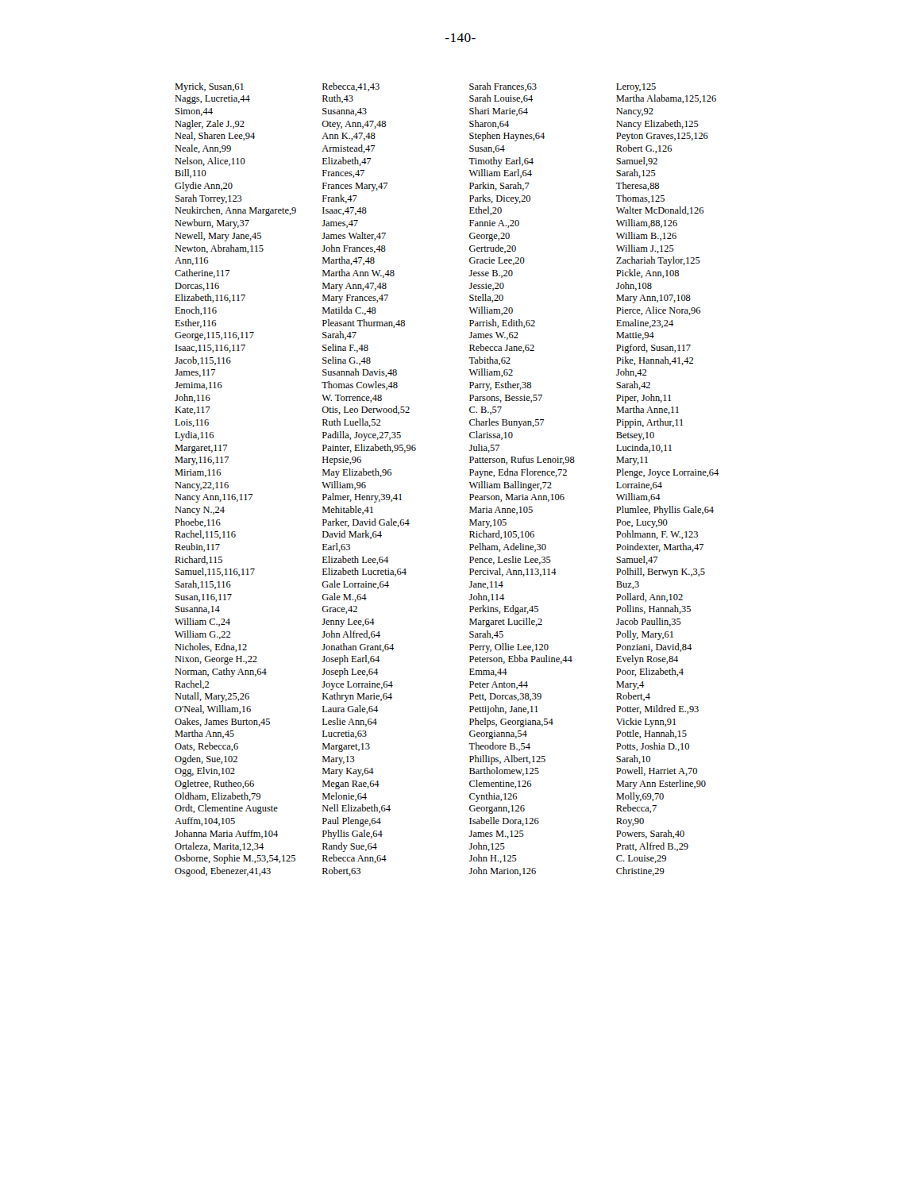-140-
Myrick, Susan,61
Naggs, Lucretia,44
Simon,44
Nagler, Zale J.,92
Neal, Sharen Lee,94
Neale, Ann,99
Nelson, Alice,110
Bill,110
Glydie Ann,20
Sarah Torrey,123
Neukirchen, Anna Margarete,9
Newburn, Mary,37
Newell, Mary Jane,45
Newton, Abraham,115
Ann,116
Catherine,117
Dorcas,116
Elizabeth,116,117
Enoch,116
Esther,116
George,115,116,117
Isaac,115,116,117
Jacob,115,116
James,117
Jemima,116
John,116
Kate,117
Lois,116
Lydia,116
Margaret,117
Mary,116,117
Miriam,116
Nancy,22,116
Nancy Ann,116,117
Nancy N.,24
Phoebe,116
Rachel,115,116
Reubin,117
Richard,115
Samuel,115,116,117
Sarah,115,116
Susan,116,117
Susanna,14
William C.,24
William G.,22
Nicholes, Edna,12
Nixon, George H.,22
Norman, Cathy Ann,64
Rachel,2
Nutall, Mary,25,26
O'Neal, William,16
Oakes, James Burton,45
Martha Ann,45
Oats, Rebecca,6
Ogden, Sue,102
Ogg, Elvin,102
Ogletree, Rutheo,66
Oldham, Elizabeth,79
Ordt, Clementine Auguste
Auffm,104,105
Johanna Maria Auffm,104
Ortaleza, Marita,12,34
Osborne, Sophie M.,53,54,125
Osgood, Ebenezer,41,43
Rebecca,41,43
Ruth,43
Susanna,43
Otey, Ann,47,48
Ann K.,47,48
Armistead,47
Elizabeth,47
Frances,47
Frances Mary,47
Frank,47
Isaac,47,48
James,47
James Walter,47
John Frances,48
Martha,47,48
Martha Ann W.,48
Mary Ann,47,48
Mary Frances,47
Matilda C.,48
Pleasant Thurman,48
Sarah,47
Selina F.,48
Selina G.,48
Susannah Davis,48
Thomas Cowles,48
W. Torrence,48
Otis, Leo Derwood,52
Ruth Luella,52
Padilla, Joyce,27,35
Painter, Elizabeth,95,96
Hepsie,96
May Elizabeth,96
William,96
Palmer, Henry,39,41
Mehitable,41
Parker, David Gale,64
David Mark,64
Earl,63
Elizabeth Lee,64
Elizabeth Lucretia,64
Gale Lorraine,64
Gale M.,64
Grace,42
Jenny Lee,64
John Alfred,64
Jonathan Grant,64
Joseph Earl,64
Joseph Lee,64
Joyce Lorraine,64
Kathryn Marie,64
Laura Gale,64
Leslie Ann,64
Lucretia,63
Margaret,13
Mary,13
Mary Kay,64
Megan Rae,64
Melonie,64
Nell Elizabeth,64
Paul Plenge,64
Phyllis Gale,64
Randy Sue,64
Rebecca Ann,64
Robert,63
Sarah Frances,63
Sarah Louise,64
Shari Marie,64
Sharon,64
Stephen Haynes,64
Susan,64
Timothy Earl,64
William Earl,64
Parkin, Sarah,7
Parks, Dicey,20
Ethel,20
Fannie A.,20
George,20
Gertrude,20
Gracie Lee,20
Jesse B.,20
Jessie,20
Stella,20
William,20
Parrish, Edith,62
James W.,62
Rebecca Jane,62
Tabitha,62
William,62
Parry, Esther,38
Parsons, Bessie,57
C. B.,57
Charles Bunyan,57
Clarissa,10
Julia,57
Patterson, Rufus Lenoir,98
Payne, Edna Florence,72
William Ballinger,72
Pearson, Maria Ann,106
Maria Anne,105
Mary,105
Richard,105,106
Pelham, Adeline,30
Pence, Leslie Lee,35
Percival, Ann,113,114
Jane,114
John,114
Perkins, Edgar,45
Margaret Lucille,2
Sarah,45
Perry, Ollie Lee,120
Peterson, Ebba Pauline,44
Emma,44
Peter Anton,44
Pett, Dorcas,38,39
Pettijohn, Jane,11
Phelps, Georgiana,54
Georgianna,54
Theodore B.,54
Phillips, Albert,125
Bartholomew,125
Clementine,126
Cynthia,126
Georgann,126
Isabelle Dora,126
James M.,125
John,125
John H.,125
John Marion,126
Leroy,125
Martha Alabama,125,126
Nancy,92
Nancy Elizabeth,125
Peyton Graves,125,126
Robert G.,126
Samuel,92
Sarah,125
Theresa,88
Thomas,125
Walter McDonald,126
William,88,126
William B.,126
William J.,125
Zachariah Taylor,125
Pickle, Ann,108
John,108
Mary Ann,107,108
Pierce, Alice Nora,96
Emaline,23,24
Mattie,94
Pigford, Susan,117
Pike, Hannah,41,42
John,42
Sarah,42
Piper, John,11
Martha Anne,11
Pippin, Arthur,11
Betsey,10
Lucinda,10,11
Mary,11
Plenge, Joyce Lorraine,64
Lorraine,64
William,64
Plumlee, Phyllis Gale,64
Poe, Lucy,90
Pohlmann, F. W.,123
Poindexter, Martha,47
Samuel,47
Polhill, Berwyn K.,3,5
Buz,3
Pollard, Ann,102
Pollins, Hannah,35
Jacob Paullin,35
Polly, Mary,61
Ponziani, David,84
Evelyn Rose,84
Poor, Elizabeth,4
Mary,4
Robert,4
Potter, Mildred E.,93
Vickie Lynn,91
Pottle, Hannah,15
Potts, Joshia D.,10
Sarah,10
Powell, Harriet A,70
Mary Ann Esterline,90
Molly,69,70
Rebecca,7
Roy,90
Powers, Sarah,40
Pratt, Alfred B.,29
C. Louise,29
Christine,29